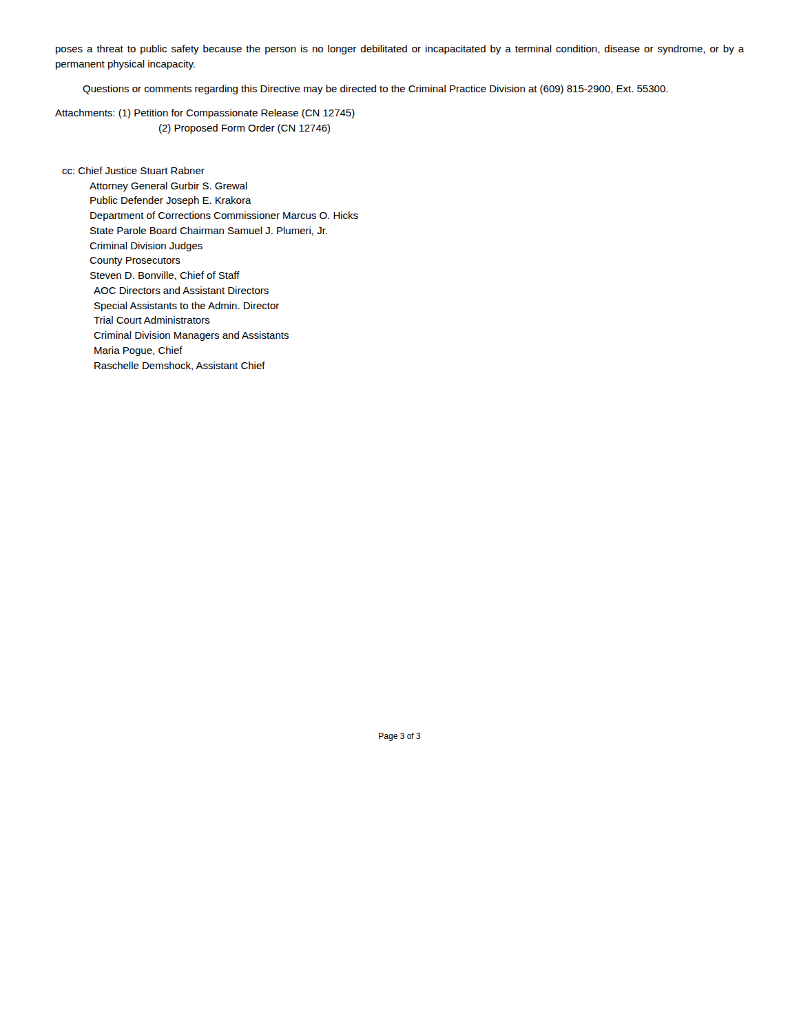poses a threat to public safety because the person is no longer debilitated or incapacitated by a terminal condition, disease or syndrome, or by a permanent physical incapacity.
Questions or comments regarding this Directive may be directed to the Criminal Practice Division at (609) 815-2900, Ext. 55300.
Attachments: (1) Petition for Compassionate Release (CN 12745)
(2) Proposed Form Order (CN 12746)
cc: Chief Justice Stuart Rabner
Attorney General Gurbir S. Grewal
Public Defender Joseph E. Krakora
Department of Corrections Commissioner Marcus O. Hicks
State Parole Board Chairman Samuel J. Plumeri, Jr.
Criminal Division Judges
County Prosecutors
Steven D. Bonville, Chief of Staff
AOC Directors and Assistant Directors
Special Assistants to the Admin. Director
Trial Court Administrators
Criminal Division Managers and Assistants
Maria Pogue, Chief
Raschelle Demshock, Assistant Chief
Page 3 of 3